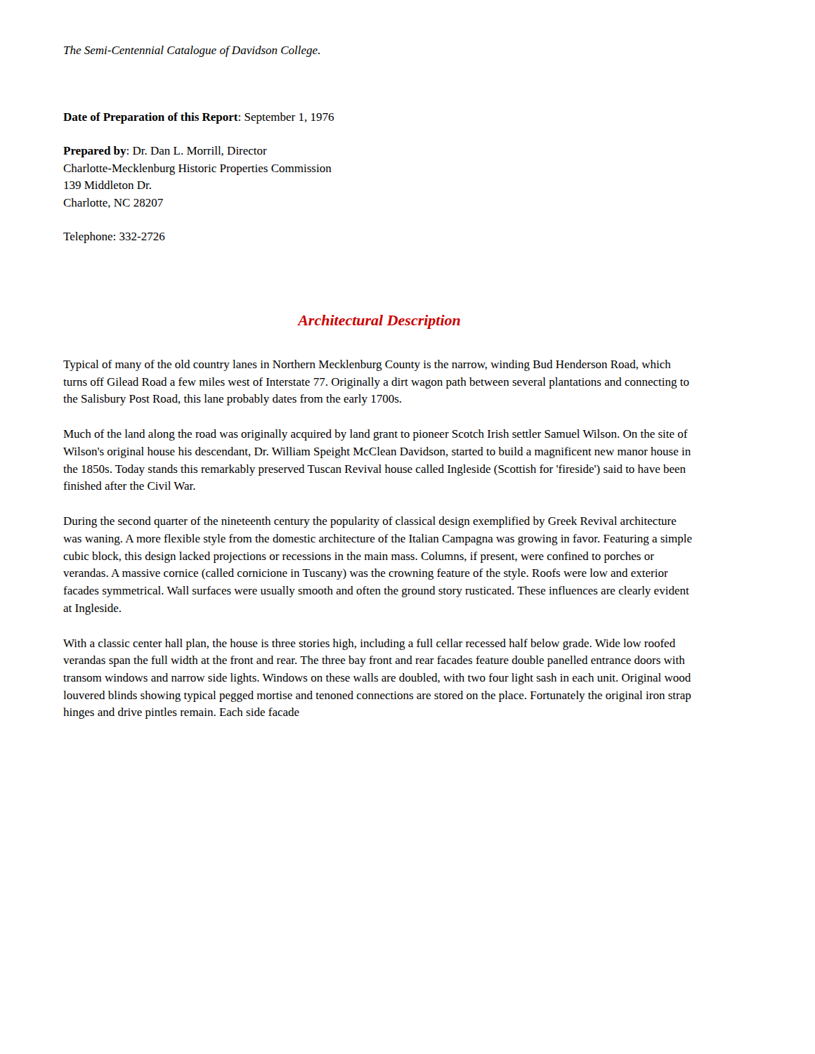The Semi-Centennial Catalogue of Davidson College.
Date of Preparation of this Report: September 1, 1976
Prepared by: Dr. Dan L. Morrill, Director Charlotte-Mecklenburg Historic Properties Commission 139 Middleton Dr. Charlotte, NC 28207
Telephone: 332-2726
Architectural Description
Typical of many of the old country lanes in Northern Mecklenburg County is the narrow, winding Bud Henderson Road, which turns off Gilead Road a few miles west of Interstate 77. Originally a dirt wagon path between several plantations and connecting to the Salisbury Post Road, this lane probably dates from the early 1700s.
Much of the land along the road was originally acquired by land grant to pioneer Scotch Irish settler Samuel Wilson. On the site of Wilson's original house his descendant, Dr. William Speight McClean Davidson, started to build a magnificent new manor house in the 1850s. Today stands this remarkably preserved Tuscan Revival house called Ingleside (Scottish for 'fireside') said to have been finished after the Civil War.
During the second quarter of the nineteenth century the popularity of classical design exemplified by Greek Revival architecture was waning. A more flexible style from the domestic architecture of the Italian Campagna was growing in favor. Featuring a simple cubic block, this design lacked projections or recessions in the main mass. Columns, if present, were confined to porches or verandas. A massive cornice (called cornicione in Tuscany) was the crowning feature of the style. Roofs were low and exterior facades symmetrical. Wall surfaces were usually smooth and often the ground story rusticated. These influences are clearly evident at Ingleside.
With a classic center hall plan, the house is three stories high, including a full cellar recessed half below grade. Wide low roofed verandas span the full width at the front and rear. The three bay front and rear facades feature double panelled entrance doors with transom windows and narrow side lights. Windows on these walls are doubled, with two four light sash in each unit. Original wood louvered blinds showing typical pegged mortise and tenoned connections are stored on the place. Fortunately the original iron strap hinges and drive pintles remain. Each side facade